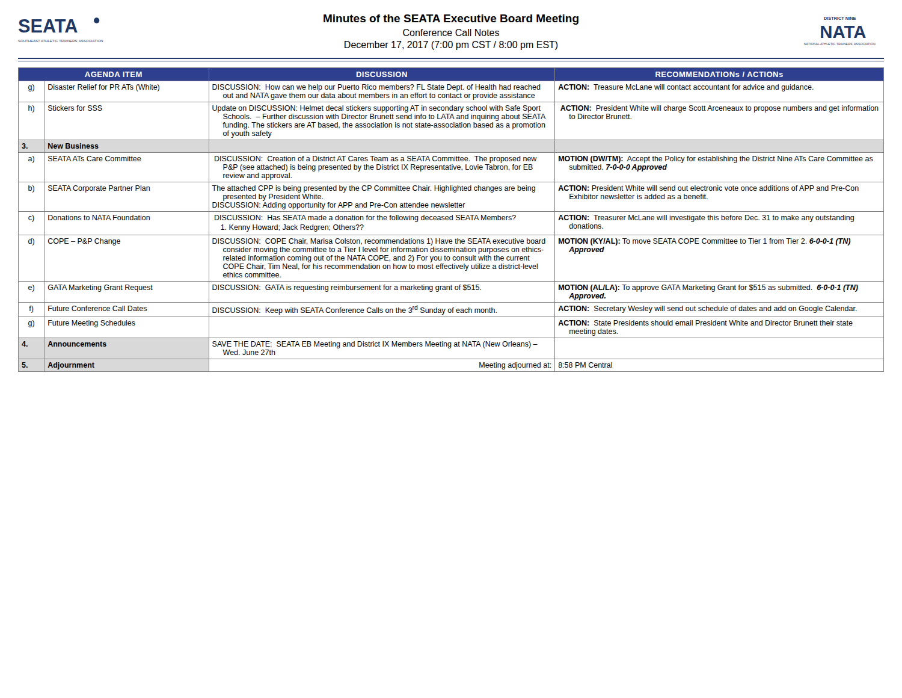SEATA SOUTHEAST ATHLETIC TRAINERS' ASSOCIATION
Minutes of the SEATA Executive Board Meeting
Conference Call Notes
December 17, 2017 (7:00 pm CST / 8:00 pm EST)
DISTRICT NINE NATA NATIONAL ATHLETIC TRAINERS' ASSOCIATION
| AGENDA ITEM | DISCUSSION | RECOMMENDATIONs / ACTIONs |
| --- | --- | --- |
| g) | Disaster Relief for PR ATs (White) | DISCUSSION: How can we help our Puerto Rico members? FL State Dept. of Health had reached out and NATA gave them our data about members in an effort to contact or provide assistance | ACTION: Treasure McLane will contact accountant for advice and guidance. |
| h) | Stickers for SSS | Update on DISCUSSION: Helmet decal stickers supporting AT in secondary school with Safe Sport Schools. – Further discussion with Director Brunett send info to LATA and inquiring about SEATA funding. The stickers are AT based, the association is not state-association based as a promotion of youth safety | ACTION: President White will charge Scott Arceneaux to propose numbers and get information to Director Brunett. |
| 3. | New Business | | |
| a) | SEATA ATs Care Committee | DISCUSSION: Creation of a District AT Cares Team as a SEATA Committee. The proposed new P&P (see attached) is being presented by the District IX Representative, Lovie Tabron, for EB review and approval. | MOTION (DW/TM): Accept the Policy for establishing the District Nine ATs Care Committee as submitted. 7-0-0-0 Approved |
| b) | SEATA Corporate Partner Plan | The attached CPP is being presented by the CP Committee Chair. Highlighted changes are being presented by President White. DISCUSSION: Adding opportunity for APP and Pre-Con attendee newsletter | ACTION: President White will send out electronic vote once additions of APP and Pre-Con Exhibitor newsletter is added as a benefit. |
| c) | Donations to NATA Foundation | DISCUSSION: Has SEATA made a donation for the following deceased SEATA Members? Kenny Howard; Jack Redgren; Others?? | ACTION: Treasurer McLane will investigate this before Dec. 31 to make any outstanding donations. |
| d) | COPE – P&P Change | DISCUSSION: COPE Chair, Marisa Colston, recommendations 1) Have the SEATA executive board consider moving the committee to a Tier I level for information dissemination purposes on ethics-related information coming out of the NATA COPE, and 2) For you to consult with the current COPE Chair, Tim Neal, for his recommendation on how to most effectively utilize a district-level ethics committee. | MOTION (KY/AL): To move SEATA COPE Committee to Tier 1 from Tier 2. 6-0-0-1 (TN) Approved |
| e) | GATA Marketing Grant Request | DISCUSSION: GATA is requesting reimbursement for a marketing grant of $515. | MOTION (AL/LA): To approve GATA Marketing Grant for $515 as submitted. 6-0-0-1 (TN) Approved. |
| f) | Future Conference Call Dates | DISCUSSION: Keep with SEATA Conference Calls on the 3 rd Sunday of each month. | ACTION: Secretary Wesley will send out schedule of dates and add on Google Calendar. |
| g) | Future Meeting Schedules | | ACTION: State Presidents should email President White and Director Brunett their state meeting dates. |
| 4. | Announcements | SAVE THE DATE: SEATA EB Meeting and District IX Members Meeting at NATA (New Orleans) – Wed. June 27th | |
| 5. | Adjournment | Meeting adjourned at: | 8:58 PM Central |